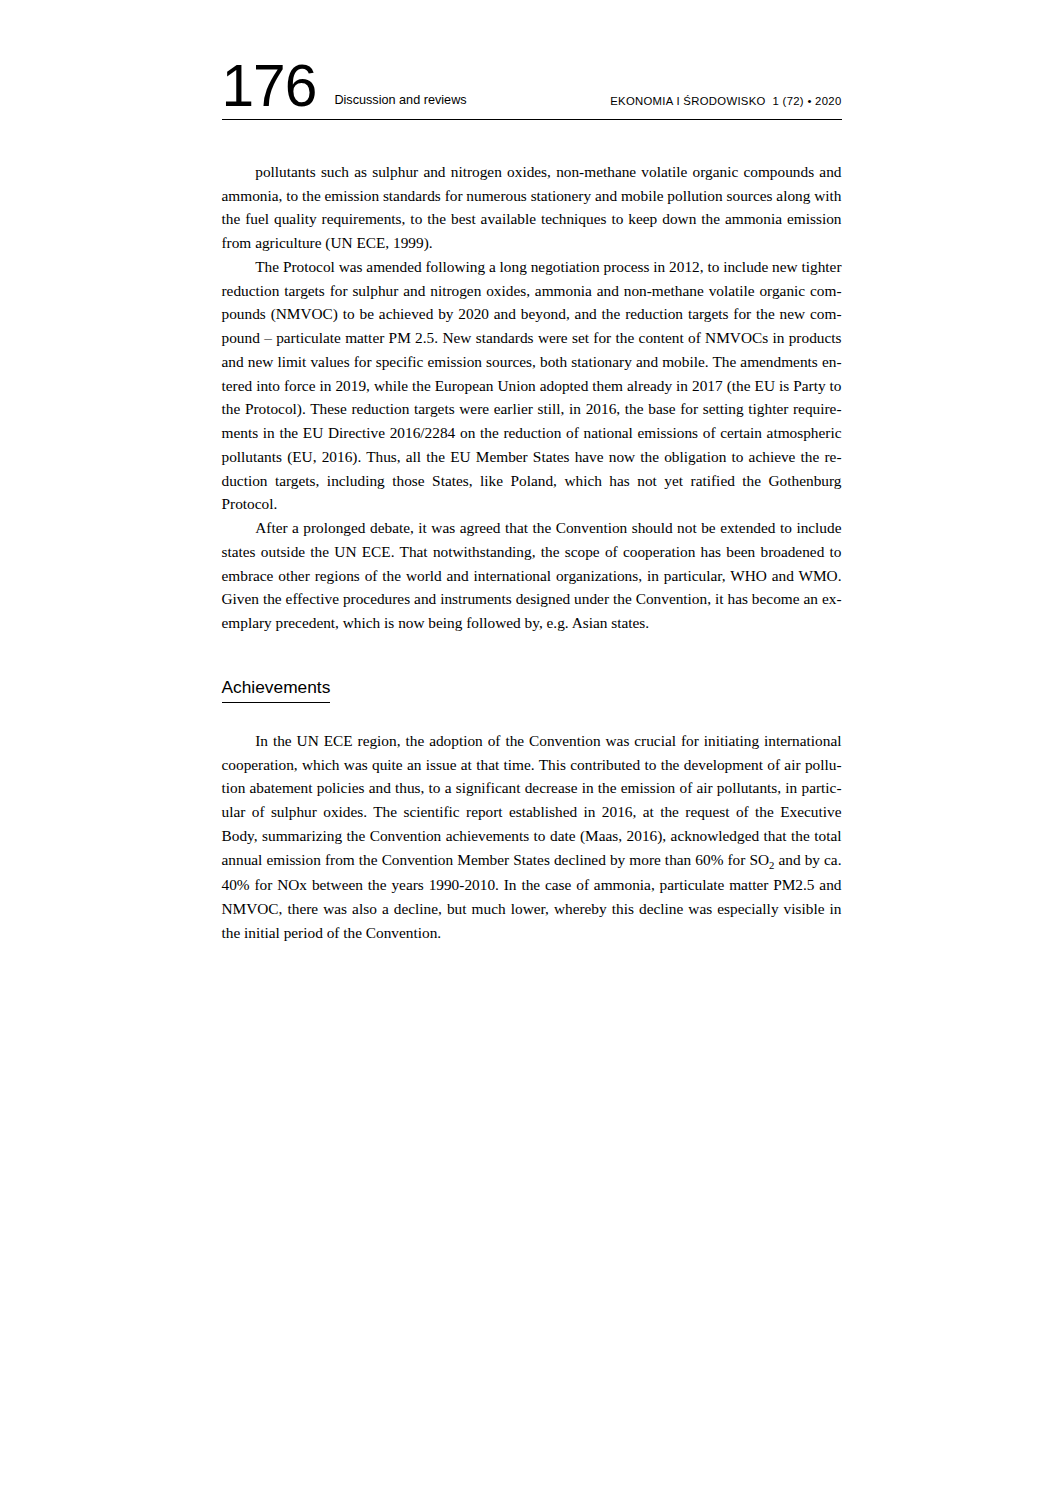176
Discussion and reviews
EKONOMIA I ŚRODOWISKO 1 (72) • 2020
pollutants such as sulphur and nitrogen oxides, non-methane volatile organic compounds and ammonia, to the emission standards for numerous stationery and mobile pollution sources along with the fuel quality requirements, to the best available techniques to keep down the ammonia emission from agriculture (UN ECE, 1999).
The Protocol was amended following a long negotiation process in 2012, to include new tighter reduction targets for sulphur and nitrogen oxides, ammonia and non-methane volatile organic compounds (NMVOC) to be achieved by 2020 and beyond, and the reduction targets for the new compound – particulate matter PM 2.5. New standards were set for the content of NMVOCs in products and new limit values for specific emission sources, both stationary and mobile. The amendments entered into force in 2019, while the European Union adopted them already in 2017 (the EU is Party to the Protocol). These reduction targets were earlier still, in 2016, the base for setting tighter requirements in the EU Directive 2016/2284 on the reduction of national emissions of certain atmospheric pollutants (EU, 2016). Thus, all the EU Member States have now the obligation to achieve the reduction targets, including those States, like Poland, which has not yet ratified the Gothenburg Protocol.
After a prolonged debate, it was agreed that the Convention should not be extended to include states outside the UN ECE. That notwithstanding, the scope of cooperation has been broadened to embrace other regions of the world and international organizations, in particular, WHO and WMO. Given the effective procedures and instruments designed under the Convention, it has become an exemplary precedent, which is now being followed by, e.g. Asian states.
Achievements
In the UN ECE region, the adoption of the Convention was crucial for initiating international cooperation, which was quite an issue at that time. This contributed to the development of air pollution abatement policies and thus, to a significant decrease in the emission of air pollutants, in particular of sulphur oxides. The scientific report established in 2016, at the request of the Executive Body, summarizing the Convention achievements to date (Maas, 2016), acknowledged that the total annual emission from the Convention Member States declined by more than 60% for SO2 and by ca. 40% for NOx between the years 1990-2010. In the case of ammonia, particulate matter PM2.5 and NMVOC, there was also a decline, but much lower, whereby this decline was especially visible in the initial period of the Convention.